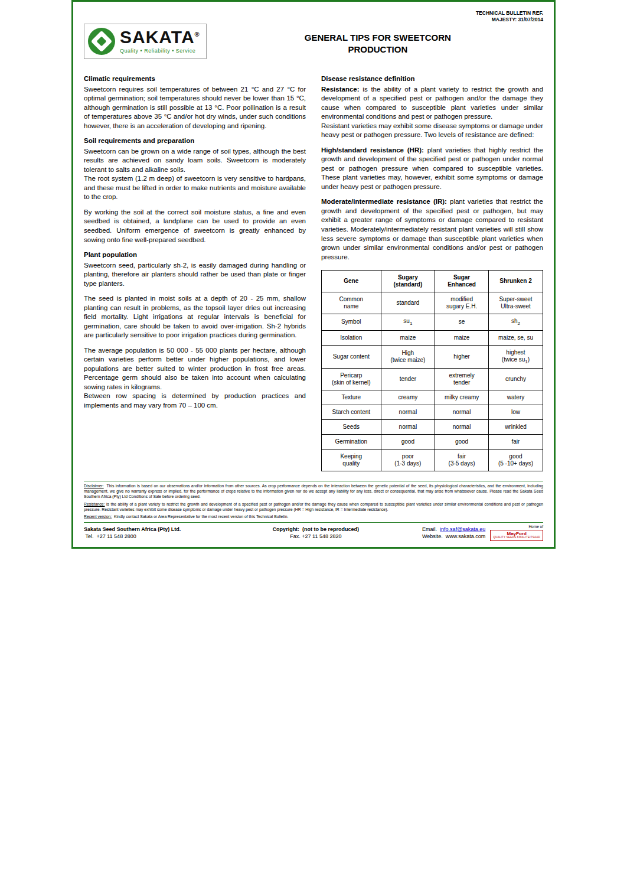TECHNICAL BULLETIN REF.
MAJESTY: 31/07/2014
SAKATA®
Quality • Reliability • Service
GENERAL TIPS FOR SWEETCORN
PRODUCTION
Climatic requirements
Sweetcorn requires soil temperatures of between 21 °C and 27 °C for optimal germination; soil temperatures should never be lower than 15 °C, although germination is still possible at 13 °C. Poor pollination is a result of temperatures above 35 °C and/or hot dry winds, under such conditions however, there is an acceleration of developing and ripening.
Soil requirements and preparation
Sweetcorn can be grown on a wide range of soil types, although the best results are achieved on sandy loam soils. Sweetcorn is moderately tolerant to salts and alkaline soils.
The root system (1.2 m deep) of sweetcorn is very sensitive to hardpans, and these must be lifted in order to make nutrients and moisture available to the crop.
By working the soil at the correct soil moisture status, a fine and even seedbed is obtained, a landplane can be used to provide an even seedbed. Uniform emergence of sweetcorn is greatly enhanced by sowing onto fine well-prepared seedbed.
Plant population
Sweetcorn seed, particularly sh-2, is easily damaged during handling or planting, therefore air planters should rather be used than plate or finger type planters.
The seed is planted in moist soils at a depth of 20 - 25 mm, shallow planting can result in problems, as the topsoil layer dries out increasing field mortality. Light irrigations at regular intervals is beneficial for germination, care should be taken to avoid over-irrigation. Sh-2 hybrids are particularly sensitive to poor irrigation practices during germination.
The average population is 50 000 - 55 000 plants per hectare, although certain varieties perform better under higher populations, and lower populations are better suited to winter production in frost free areas. Percentage germ should also be taken into account when calculating sowing rates in kilograms.
Between row spacing is determined by production practices and implements and may vary from 70 – 100 cm.
Disease resistance definition
Resistance: is the ability of a plant variety to restrict the growth and development of a specified pest or pathogen and/or the damage they cause when compared to susceptible plant varieties under similar environmental conditions and pest or pathogen pressure.
Resistant varieties may exhibit some disease symptoms or damage under heavy pest or pathogen pressure. Two levels of resistance are defined:
High/standard resistance (HR): plant varieties that highly restrict the growth and development of the specified pest or pathogen under normal pest or pathogen pressure when compared to susceptible varieties. These plant varieties may, however, exhibit some symptoms or damage under heavy pest or pathogen pressure.
Moderate/intermediate resistance (IR): plant varieties that restrict the growth and development of the specified pest or pathogen, but may exhibit a greater range of symptoms or damage compared to resistant varieties. Moderately/intermediately resistant plant varieties will still show less severe symptoms or damage than susceptible plant varieties when grown under similar environmental conditions and/or pest or pathogen pressure.
| Gene | Sugary (standard) | Sugar Enhanced | Shrunken 2 |
| --- | --- | --- | --- |
| Common name | standard | modified sugary E.H. | Super-sweet Ultra-sweet |
| Symbol | su 1 | se | sh 2 |
| Isolation | maize | maize | maize, se, su |
| Sugar content | High (twice maize) | higher | highest (twice su 1 ) |
| Pericarp (skin of kernel) | tender | extremely tender | crunchy |
| Texture | creamy | milky creamy | watery |
| Starch content | normal | normal | low |
| Seeds | normal | normal | wrinkled |
| Germination | good | good | fair |
| Keeping quality | poor (1-3 days) | fair (3-5 days) | good (5 -10+ days) |
Disclaimer: This information is based on our observations and/or information from other sources. As crop performance depends on the interaction between the genetic potential of the seed, its physiological characteristics, and the environment, including management, we give no warranty express or implied, for the performance of crops relative to the information given nor do we accept any liability for any loss, direct or consequential, that may arise from whatsoever cause. Please read the Sakata Seed Southern Africa (Pty) Ltd Conditions of Sale before ordering seed.
Resistance: is the ability of a plant variety to restrict the growth and development of a specified pest or pathogen and/or the damage they cause when compared to susceptible plant varieties under similar environmental conditions and pest or pathogen pressure. Resistant varieties may exhibit some disease symptoms or damage under heavy pest or pathogen pressure (HR = High resistance, IR = Intermediate resistance).
Recent version: Kindly contact Sakata or Area Representative for the most recent version of this Technical Bulletin.
Sakata Seed Southern Africa (Pty) Ltd.
Tel. +27 11 548 2800
Copyright: (not to be reproduced)
Fax. +27 11 548 2820
Email. info.saf@sakata.eu
Website. www.sakata.com
Home of
MayFordQUALITY SEEDS KWALITEITSAAD